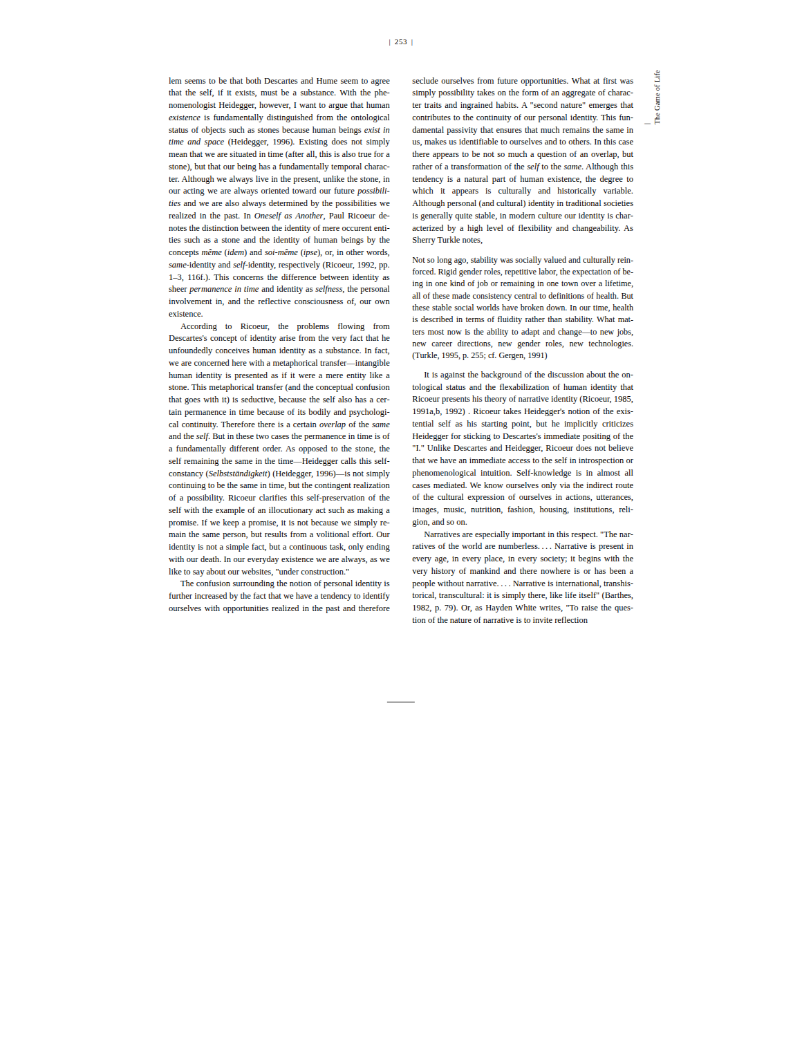|253|
|
The Game of Life
lem seems to be that both Descartes and Hume seem to agree that the self, if it exists, must be a substance. With the phenomenologist Heidegger, however, I want to argue that human existence is fundamentally distinguished from the ontological status of objects such as stones because human beings exist in time and space (Heidegger, 1996). Existing does not simply mean that we are situated in time (after all, this is also true for a stone), but that our being has a fundamentally temporal character. Although we always live in the present, unlike the stone, in our acting we are always oriented toward our future possibilities and we are also always determined by the possibilities we realized in the past. In Oneself as Another, Paul Ricoeur denotes the distinction between the identity of mere occurent entities such as a stone and the identity of human beings by the concepts même (idem) and soi-même (ipse), or, in other words, same-identity and self-identity, respectively (Ricoeur, 1992, pp. 1–3, 116f.). This concerns the difference between identity as sheer permanence in time and identity as selfness, the personal involvement in, and the reflective consciousness of, our own existence.
According to Ricoeur, the problems flowing from Descartes's concept of identity arise from the very fact that he unfoundedly conceives human identity as a substance. In fact, we are concerned here with a metaphorical transfer—intangible human identity is presented as if it were a mere entity like a stone. This metaphorical transfer (and the conceptual confusion that goes with it) is seductive, because the self also has a certain permanence in time because of its bodily and psychological continuity. Therefore there is a certain overlap of the same and the self. But in these two cases the permanence in time is of a fundamentally different order. As opposed to the stone, the self remaining the same in the time—Heidegger calls this self-constancy (Selbstständigkeit) (Heidegger, 1996)—is not simply continuing to be the same in time, but the contingent realization of a possibility. Ricoeur clarifies this self-preservation of the self with the example of an illocutionary act such as making a promise. If we keep a promise, it is not because we simply remain the same person, but results from a volitional effort. Our identity is not a simple fact, but a continuous task, only ending with our death. In our everyday existence we are always, as we like to say about our websites, "under construction."
The confusion surrounding the notion of personal identity is further increased by the fact that we have a tendency to identify ourselves with opportunities realized in the past and therefore seclude ourselves from future opportunities. What at first was simply possibility takes on the form of an aggregate of character traits and ingrained habits. A "second nature" emerges that contributes to the continuity of our personal identity. This fundamental passivity that ensures that much remains the same in us, makes us identifiable to ourselves and to others. In this case there appears to be not so much a question of an overlap, but rather of a transformation of the self to the same. Although this tendency is a natural part of human existence, the degree to which it appears is culturally and historically variable. Although personal (and cultural) identity in traditional societies is generally quite stable, in modern culture our identity is characterized by a high level of flexibility and changeability. As Sherry Turkle notes,
Not so long ago, stability was socially valued and culturally reinforced. Rigid gender roles, repetitive labor, the expectation of being in one kind of job or remaining in one town over a lifetime, all of these made consistency central to definitions of health. But these stable social worlds have broken down. In our time, health is described in terms of fluidity rather than stability. What matters most now is the ability to adapt and change—to new jobs, new career directions, new gender roles, new technologies. (Turkle, 1995, p. 255; cf. Gergen, 1991)
It is against the background of the discussion about the ontological status and the flexabilization of human identity that Ricoeur presents his theory of narrative identity (Ricoeur, 1985, 1991a,b, 1992) . Ricoeur takes Heidegger's notion of the existential self as his starting point, but he implicitly criticizes Heidegger for sticking to Descartes's immediate positing of the "I." Unlike Descartes and Heidegger, Ricoeur does not believe that we have an immediate access to the self in introspection or phenomenological intuition. Self-knowledge is in almost all cases mediated. We know ourselves only via the indirect route of the cultural expression of ourselves in actions, utterances, images, music, nutrition, fashion, housing, institutions, religion, and so on.
Narratives are especially important in this respect. "The narratives of the world are numberless. . . . Narrative is present in every age, in every place, in every society; it begins with the very history of mankind and there nowhere is or has been a people without narrative. . . . Narrative is international, transhistorical, transcultural: it is simply there, like life itself" (Barthes, 1982, p. 79). Or, as Hayden White writes, "To raise the question of the nature of narrative is to invite reflection